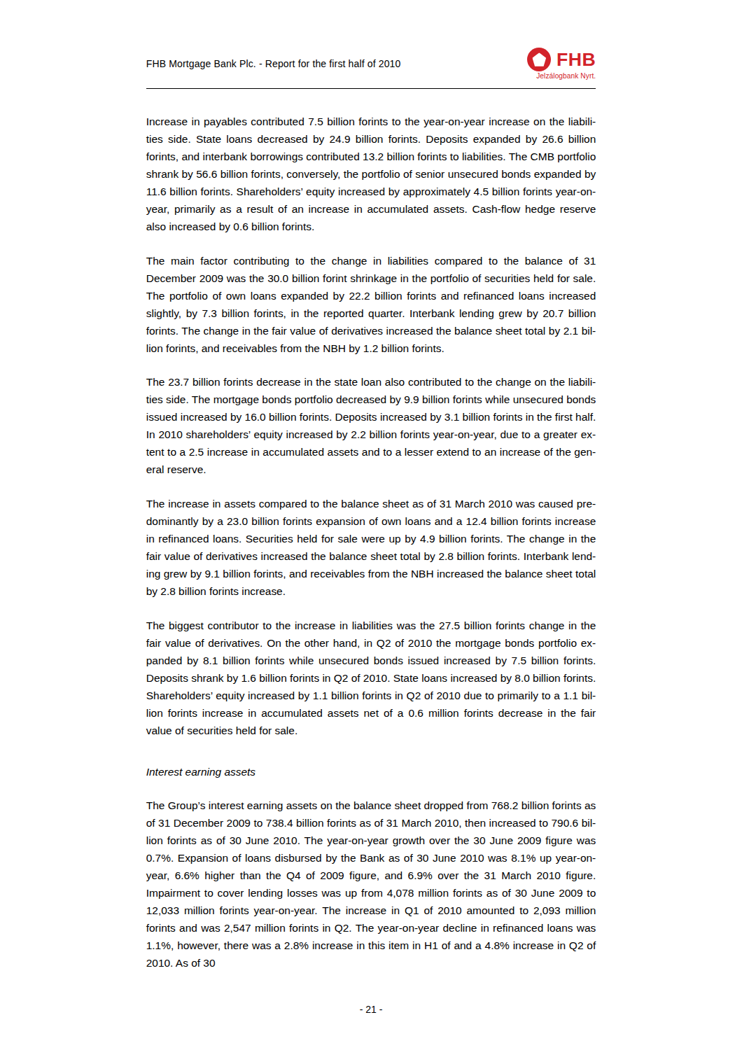FHB Mortgage Bank Plc. - Report for the first half of 2010
FHB
Jelzálogbank Nyrt.
Increase in payables contributed 7.5 billion forints to the year-on-year increase on the liabilities side. State loans decreased by 24.9 billion forints. Deposits expanded by 26.6 billion forints, and interbank borrowings contributed 13.2 billion forints to liabilities. The CMB portfolio shrank by 56.6 billion forints, conversely, the portfolio of senior unsecured bonds expanded by 11.6 billion forints. Shareholders’ equity increased by approximately 4.5 billion forints year-on-year, primarily as a result of an increase in accumulated assets. Cash-flow hedge reserve also increased by 0.6 billion forints.
The main factor contributing to the change in liabilities compared to the balance of 31 December 2009 was the 30.0 billion forint shrinkage in the portfolio of securities held for sale. The portfolio of own loans expanded by 22.2 billion forints and refinanced loans increased slightly, by 7.3 billion forints, in the reported quarter. Interbank lending grew by 20.7 billion forints. The change in the fair value of derivatives increased the balance sheet total by 2.1 billion forints, and receivables from the NBH by 1.2 billion forints.
The 23.7 billion forints decrease in the state loan also contributed to the change on the liabilities side. The mortgage bonds portfolio decreased by 9.9 billion forints while unsecured bonds issued increased by 16.0 billion forints. Deposits increased by 3.1 billion forints in the first half. In 2010 shareholders’ equity increased by 2.2 billion forints year-on-year, due to a greater extent to a 2.5 increase in accumulated assets and to a lesser extend to an increase of the general reserve.
The increase in assets compared to the balance sheet as of 31 March 2010 was caused predominantly by a 23.0 billion forints expansion of own loans and a 12.4 billion forints increase in refinanced loans. Securities held for sale were up by 4.9 billion forints. The change in the fair value of derivatives increased the balance sheet total by 2.8 billion forints. Interbank lending grew by 9.1 billion forints, and receivables from the NBH increased the balance sheet total by 2.8 billion forints increase.
The biggest contributor to the increase in liabilities was the 27.5 billion forints change in the fair value of derivatives. On the other hand, in Q2 of 2010 the mortgage bonds portfolio expanded by 8.1 billion forints while unsecured bonds issued increased by 7.5 billion forints. Deposits shrank by 1.6 billion forints in Q2 of 2010. State loans increased by 8.0 billion forints. Shareholders’ equity increased by 1.1 billion forints in Q2 of 2010 due to primarily to a 1.1 billion forints increase in accumulated assets net of a 0.6 million forints decrease in the fair value of securities held for sale.
Interest earning assets
The Group’s interest earning assets on the balance sheet dropped from 768.2 billion forints as of 31 December 2009 to 738.4 billion forints as of 31 March 2010, then increased to 790.6 billion forints as of 30 June 2010. The year-on-year growth over the 30 June 2009 figure was 0.7%. Expansion of loans disbursed by the Bank as of 30 June 2010 was 8.1% up year-on-year, 6.6% higher than the Q4 of 2009 figure, and 6.9% over the 31 March 2010 figure. Impairment to cover lending losses was up from 4,078 million forints as of 30 June 2009 to 12,033 million forints year-on-year. The increase in Q1 of 2010 amounted to 2,093 million forints and was 2,547 million forints in Q2. The year-on-year decline in refinanced loans was 1.1%, however, there was a 2.8% increase in this item in H1 of and a 4.8% increase in Q2 of 2010. As of 30
- 21 -